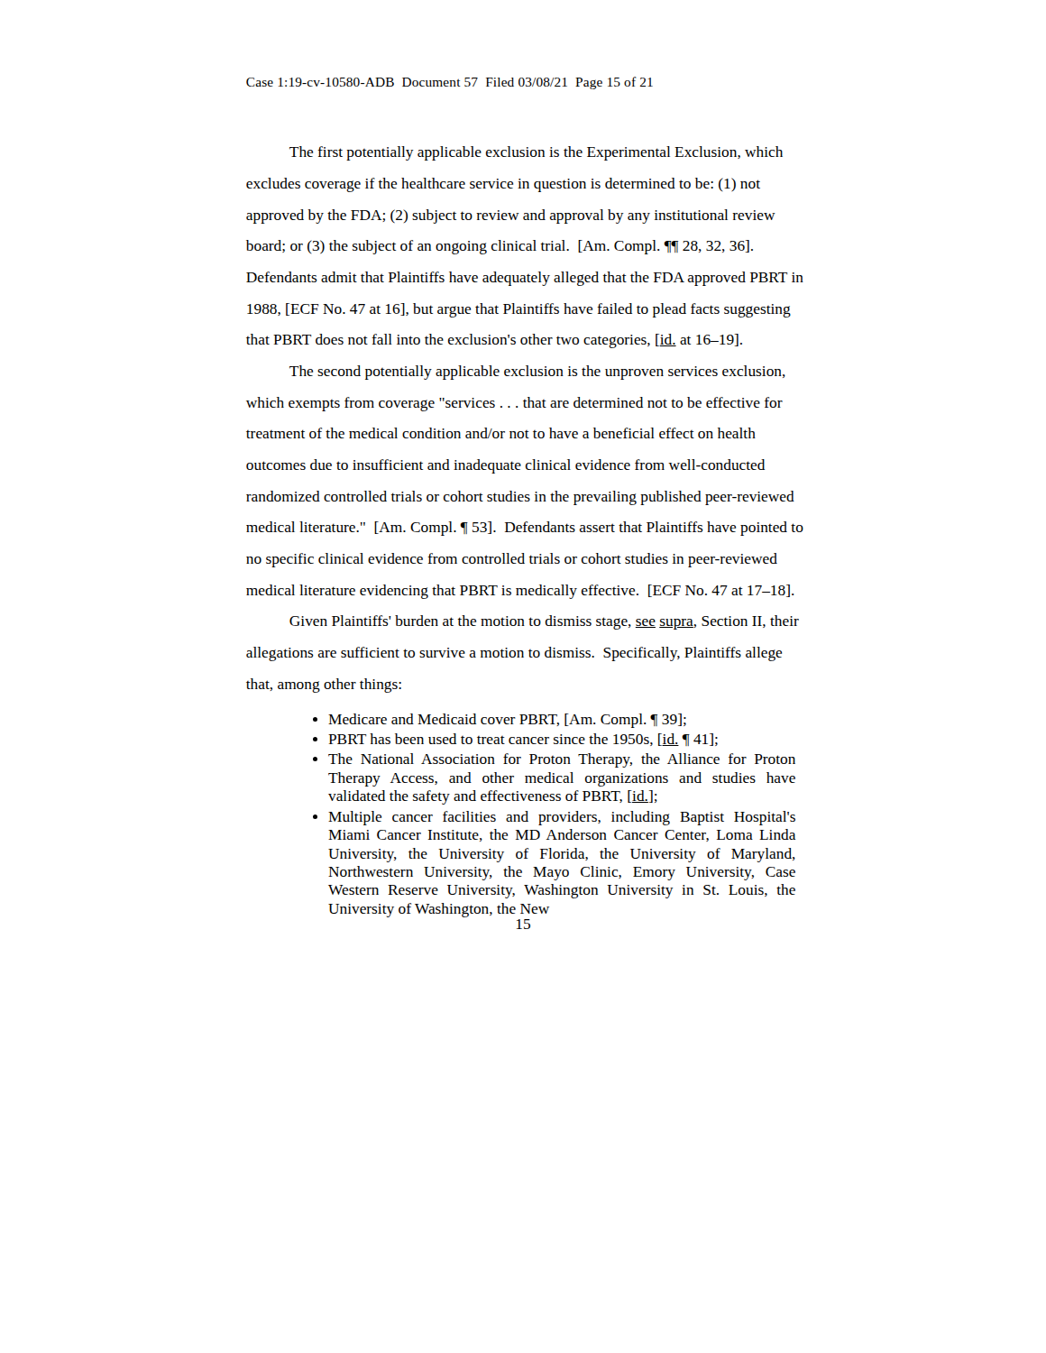Case 1:19-cv-10580-ADB Document 57 Filed 03/08/21 Page 15 of 21
The first potentially applicable exclusion is the Experimental Exclusion, which excludes coverage if the healthcare service in question is determined to be: (1) not approved by the FDA; (2) subject to review and approval by any institutional review board; or (3) the subject of an ongoing clinical trial. [Am. Compl. ¶¶ 28, 32, 36]. Defendants admit that Plaintiffs have adequately alleged that the FDA approved PBRT in 1988, [ECF No. 47 at 16], but argue that Plaintiffs have failed to plead facts suggesting that PBRT does not fall into the exclusion's other two categories, [id. at 16–19].
The second potentially applicable exclusion is the unproven services exclusion, which exempts from coverage "services . . . that are determined not to be effective for treatment of the medical condition and/or not to have a beneficial effect on health outcomes due to insufficient and inadequate clinical evidence from well-conducted randomized controlled trials or cohort studies in the prevailing published peer-reviewed medical literature." [Am. Compl. ¶ 53]. Defendants assert that Plaintiffs have pointed to no specific clinical evidence from controlled trials or cohort studies in peer-reviewed medical literature evidencing that PBRT is medically effective. [ECF No. 47 at 17–18].
Given Plaintiffs' burden at the motion to dismiss stage, see supra, Section II, their allegations are sufficient to survive a motion to dismiss. Specifically, Plaintiffs allege that, among other things:
Medicare and Medicaid cover PBRT, [Am. Compl. ¶ 39];
PBRT has been used to treat cancer since the 1950s, [id. ¶ 41];
The National Association for Proton Therapy, the Alliance for Proton Therapy Access, and other medical organizations and studies have validated the safety and effectiveness of PBRT, [id.];
Multiple cancer facilities and providers, including Baptist Hospital's Miami Cancer Institute, the MD Anderson Cancer Center, Loma Linda University, the University of Florida, the University of Maryland, Northwestern University, the Mayo Clinic, Emory University, Case Western Reserve University, Washington University in St. Louis, the University of Washington, the New
15